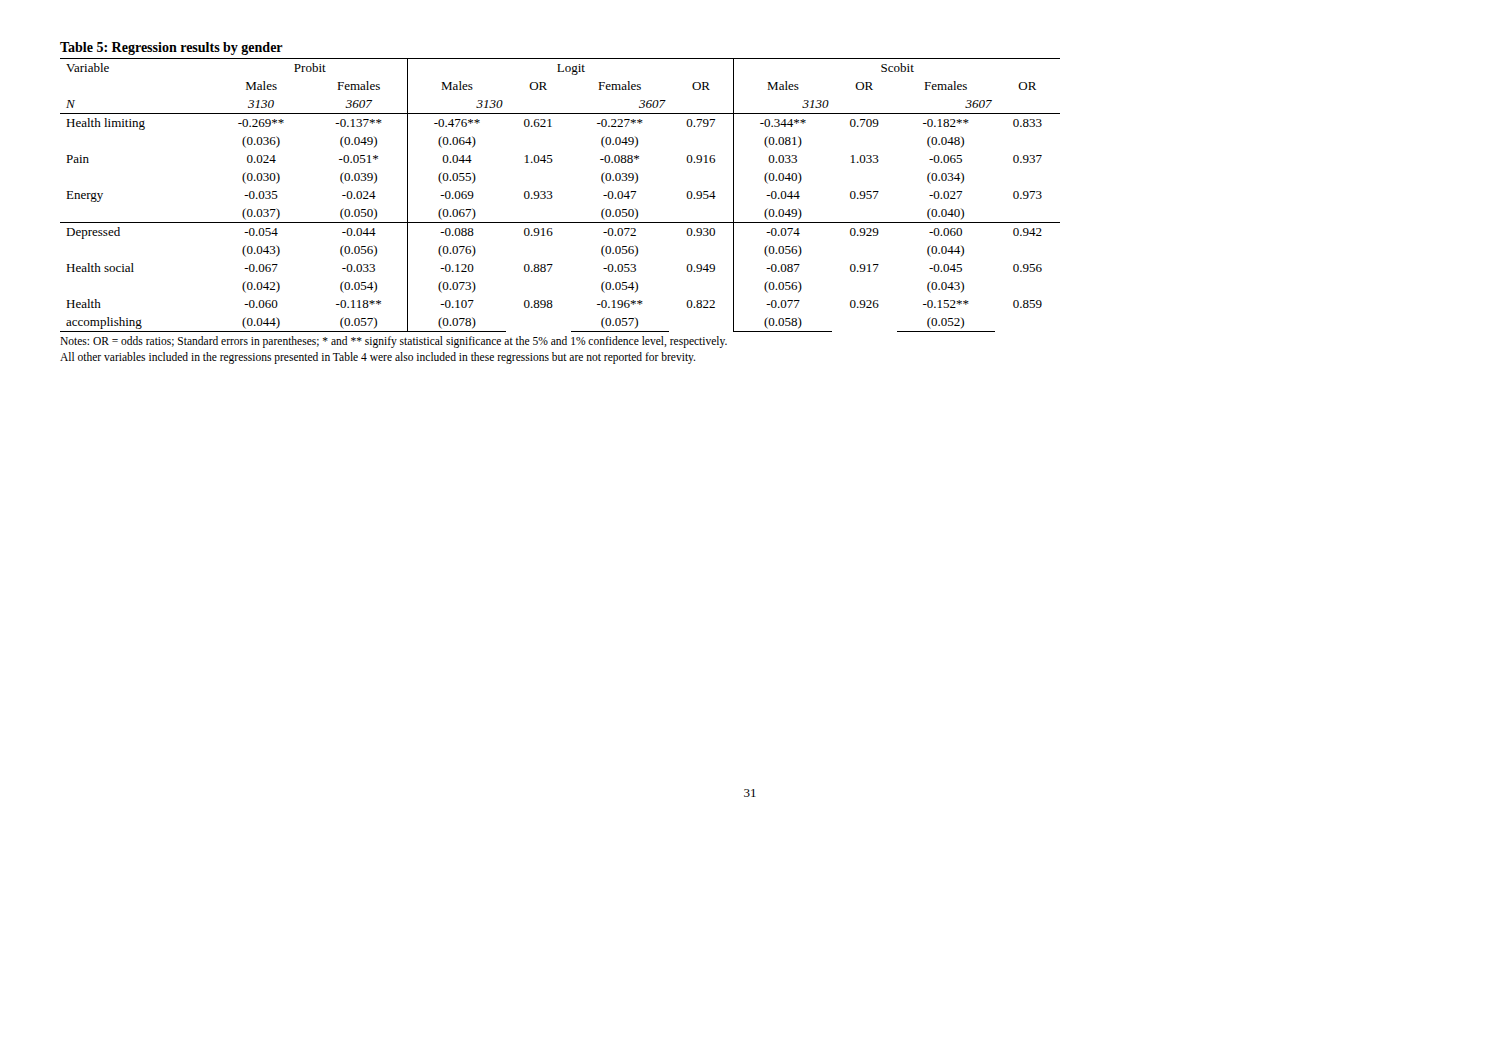Table 5: Regression results by gender
| Variable | Probit | Logit | Scobit |
| --- | --- | --- | --- |
| | Males | Females | Males | OR | Females | OR | Males | OR | Females | OR |
| N | 3130 | 3607 | 3130 | 3607 | 3130 | 3607 |
| Health limiting | -0.269** | -0.137** | -0.476** | 0.621 | -0.227** | 0.797 | -0.344** | 0.709 | -0.182** | 0.833 |
| (0.036) | (0.049) | (0.064) | (0.049) | (0.081) | (0.048) |
| Pain | 0.024 | -0.051* | 0.044 | 1.045 | -0.088* | 0.916 | 0.033 | 1.033 | -0.065 | 0.937 |
| (0.030) | (0.039) | (0.055) | (0.039) | (0.040) | (0.034) |
| Energy | -0.035 | -0.024 | -0.069 | 0.933 | -0.047 | 0.954 | -0.044 | 0.957 | -0.027 | 0.973 |
| (0.037) | (0.050) | (0.067) | (0.050) | (0.049) | (0.040) |
| Depressed | -0.054 | -0.044 | -0.088 | 0.916 | -0.072 | 0.930 | -0.074 | 0.929 | -0.060 | 0.942 |
| (0.043) | (0.056) | (0.076) | (0.056) | (0.056) | (0.044) |
| Health social | -0.067 | -0.033 | -0.120 | 0.887 | -0.053 | 0.949 | -0.087 | 0.917 | -0.045 | 0.956 |
| (0.042) | (0.054) | (0.073) | (0.054) | (0.056) | (0.043) |
| Health | -0.060 | -0.118** | -0.107 | 0.898 | -0.196** | 0.822 | -0.077 | 0.926 | -0.152** | 0.859 |
| accomplishing | (0.044) | (0.057) | (0.078) | (0.057) | (0.058) | (0.052) |
Notes: OR = odds ratios; Standard errors in parentheses; * and ** signify statistical significance at the 5% and 1% confidence level, respectively.
All other variables included in the regressions presented in Table 4 were also included in these regressions but are not reported for brevity.
31